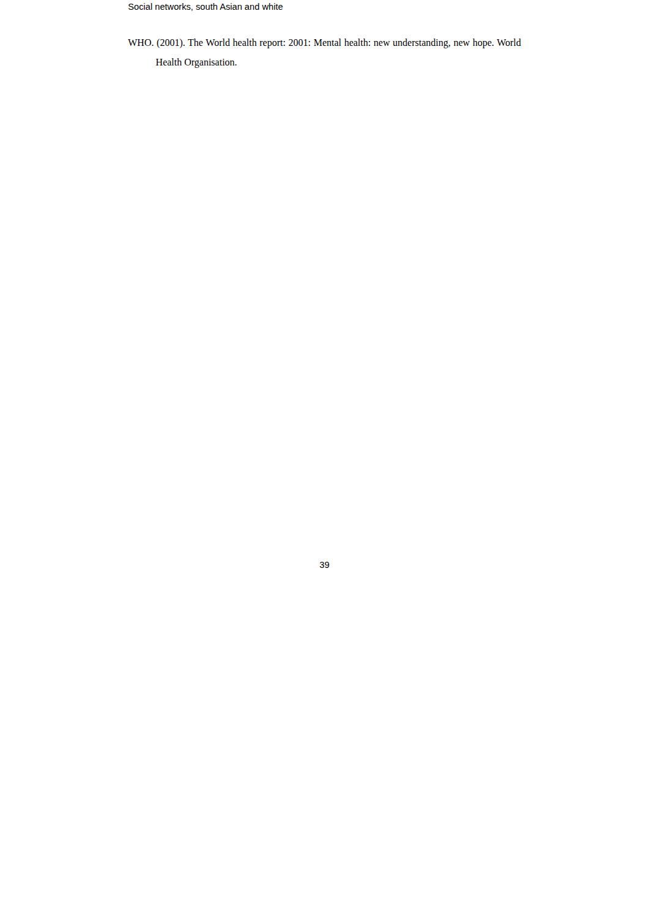Social networks, south Asian and white
WHO. (2001). The World health report: 2001: Mental health: new understanding, new hope. World Health Organisation.
39